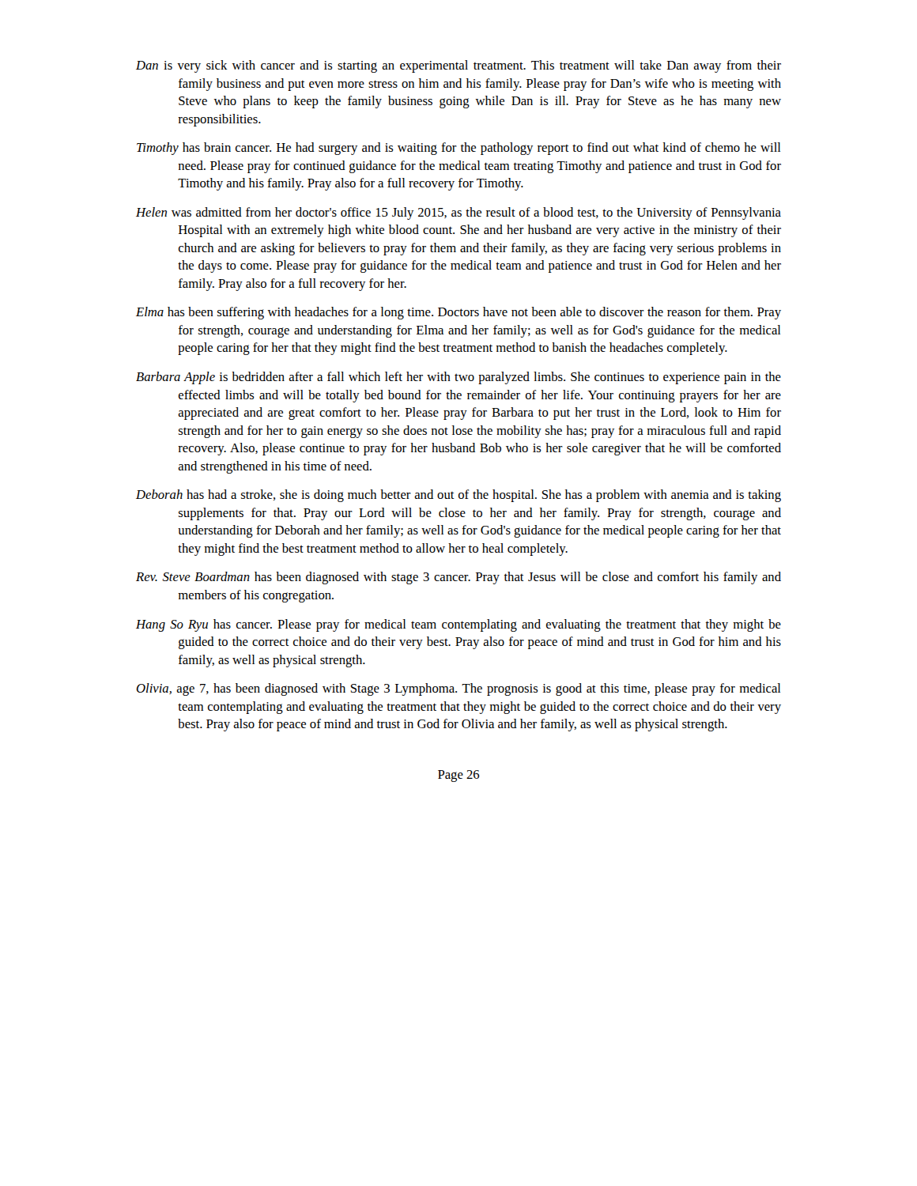Dan is very sick with cancer and is starting an experimental treatment. This treatment will take Dan away from their family business and put even more stress on him and his family. Please pray for Dan’s wife who is meeting with Steve who plans to keep the family business going while Dan is ill. Pray for Steve as he has many new responsibilities.
Timothy has brain cancer. He had surgery and is waiting for the pathology report to find out what kind of chemo he will need. Please pray for continued guidance for the medical team treating Timothy and patience and trust in God for Timothy and his family. Pray also for a full recovery for Timothy.
Helen was admitted from her doctor's office 15 July 2015, as the result of a blood test, to the University of Pennsylvania Hospital with an extremely high white blood count. She and her husband are very active in the ministry of their church and are asking for believers to pray for them and their family, as they are facing very serious problems in the days to come. Please pray for guidance for the medical team and patience and trust in God for Helen and her family. Pray also for a full recovery for her.
Elma has been suffering with headaches for a long time. Doctors have not been able to discover the reason for them. Pray for strength, courage and understanding for Elma and her family; as well as for God's guidance for the medical people caring for her that they might find the best treatment method to banish the headaches completely.
Barbara Apple is bedridden after a fall which left her with two paralyzed limbs. She continues to experience pain in the effected limbs and will be totally bed bound for the remainder of her life. Your continuing prayers for her are appreciated and are great comfort to her. Please pray for Barbara to put her trust in the Lord, look to Him for strength and for her to gain energy so she does not lose the mobility she has; pray for a miraculous full and rapid recovery. Also, please continue to pray for her husband Bob who is her sole caregiver that he will be comforted and strengthened in his time of need.
Deborah has had a stroke, she is doing much better and out of the hospital. She has a problem with anemia and is taking supplements for that. Pray our Lord will be close to her and her family. Pray for strength, courage and understanding for Deborah and her family; as well as for God's guidance for the medical people caring for her that they might find the best treatment method to allow her to heal completely.
Rev. Steve Boardman has been diagnosed with stage 3 cancer. Pray that Jesus will be close and comfort his family and members of his congregation.
Hang So Ryu has cancer. Please pray for medical team contemplating and evaluating the treatment that they might be guided to the correct choice and do their very best. Pray also for peace of mind and trust in God for him and his family, as well as physical strength.
Olivia, age 7, has been diagnosed with Stage 3 Lymphoma. The prognosis is good at this time, please pray for medical team contemplating and evaluating the treatment that they might be guided to the correct choice and do their very best. Pray also for peace of mind and trust in God for Olivia and her family, as well as physical strength.
Page 26